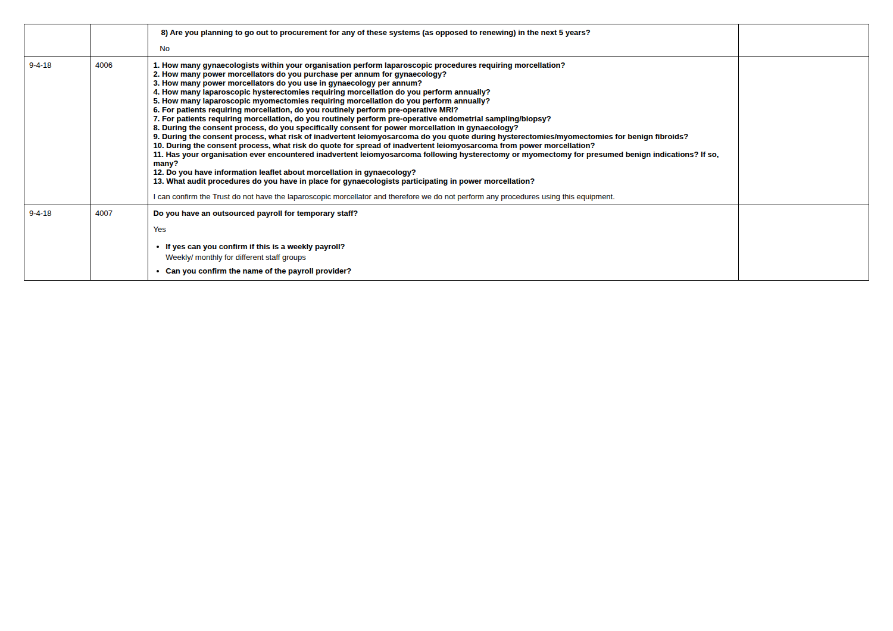| | | 8) Are you planning to go out to procurement for any of these systems (as opposed to renewing) in the next 5 years? No | |
| 9-4-18 | 4006 | 1. How many gynaecologists within your organisation perform laparoscopic procedures requiring morcellation? 2. How many power morcellators do you purchase per annum for gynaecology? 3. How many power morcellators do you use in gynaecology per annum? 4. How many laparoscopic hysterectomies requiring morcellation do you perform annually? 5. How many laparoscopic myomectomies requiring morcellation do you perform annually? 6. For patients requiring morcellation, do you routinely perform pre-operative MRI? 7. For patients requiring morcellation, do you routinely perform pre-operative endometrial sampling/biopsy? 8. During the consent process, do you specifically consent for power morcellation in gynaecology? 9. During the consent process, what risk of inadvertent leiomyosarcoma do you quote during hysterectomies/myomectomies for benign fibroids? 10. During the consent process, what risk do quote for spread of inadvertent leiomyosarcoma from power morcellation? 11. Has your organisation ever encountered inadvertent leiomyosarcoma following hysterectomy or myomectomy for presumed benign indications? If so, many? 12. Do you have information leaflet about morcellation in gynaecology? 13. What audit procedures do you have in place for gynaecologists participating in power morcellation? I can confirm the Trust do not have the laparoscopic morcellator and therefore we do not perform any procedures using this equipment. | |
| 9-4-18 | 4007 | Do you have an outsourced payroll for temporary staff? Yes If yes can you confirm if this is a weekly payroll? Weekly/ monthly for different staff groups Can you confirm the name of the payroll provider? | |